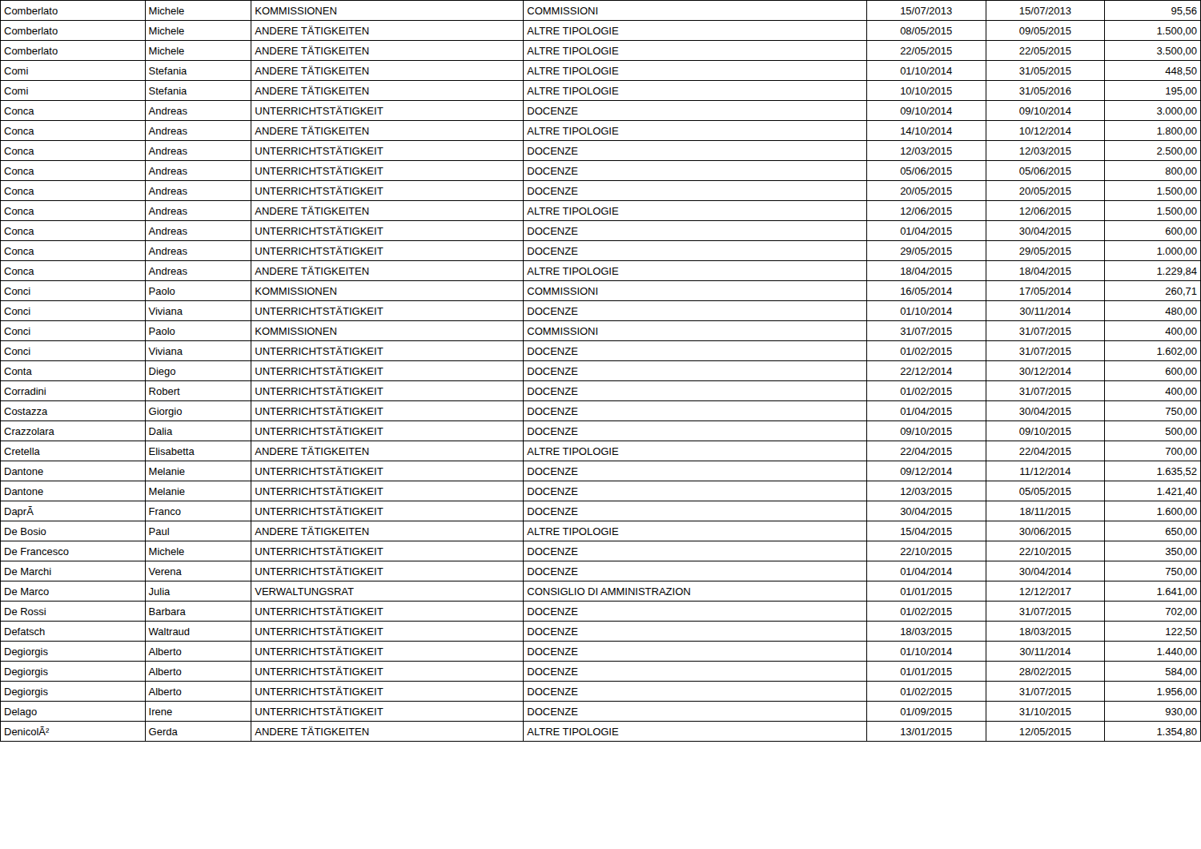| Comberlato | Michele | KOMMISSIONEN | COMMISSIONI | 15/07/2013 | 15/07/2013 | 95,56 |
| Comberlato | Michele | ANDERE TÄTIGKEITEN | ALTRE TIPOLOGIE | 08/05/2015 | 09/05/2015 | 1.500,00 |
| Comberlato | Michele | ANDERE TÄTIGKEITEN | ALTRE TIPOLOGIE | 22/05/2015 | 22/05/2015 | 3.500,00 |
| Comi | Stefania | ANDERE TÄTIGKEITEN | ALTRE TIPOLOGIE | 01/10/2014 | 31/05/2015 | 448,50 |
| Comi | Stefania | ANDERE TÄTIGKEITEN | ALTRE TIPOLOGIE | 10/10/2015 | 31/05/2016 | 195,00 |
| Conca | Andreas | UNTERRICHTSTÄTIGKEIT | DOCENZE | 09/10/2014 | 09/10/2014 | 3.000,00 |
| Conca | Andreas | ANDERE TÄTIGKEITEN | ALTRE TIPOLOGIE | 14/10/2014 | 10/12/2014 | 1.800,00 |
| Conca | Andreas | UNTERRICHTSTÄTIGKEIT | DOCENZE | 12/03/2015 | 12/03/2015 | 2.500,00 |
| Conca | Andreas | UNTERRICHTSTÄTIGKEIT | DOCENZE | 05/06/2015 | 05/06/2015 | 800,00 |
| Conca | Andreas | UNTERRICHTSTÄTIGKEIT | DOCENZE | 20/05/2015 | 20/05/2015 | 1.500,00 |
| Conca | Andreas | ANDERE TÄTIGKEITEN | ALTRE TIPOLOGIE | 12/06/2015 | 12/06/2015 | 1.500,00 |
| Conca | Andreas | UNTERRICHTSTÄTIGKEIT | DOCENZE | 01/04/2015 | 30/04/2015 | 600,00 |
| Conca | Andreas | UNTERRICHTSTÄTIGKEIT | DOCENZE | 29/05/2015 | 29/05/2015 | 1.000,00 |
| Conca | Andreas | ANDERE TÄTIGKEITEN | ALTRE TIPOLOGIE | 18/04/2015 | 18/04/2015 | 1.229,84 |
| Conci | Paolo | KOMMISSIONEN | COMMISSIONI | 16/05/2014 | 17/05/2014 | 260,71 |
| Conci | Viviana | UNTERRICHTSTÄTIGKEIT | DOCENZE | 01/10/2014 | 30/11/2014 | 480,00 |
| Conci | Paolo | KOMMISSIONEN | COMMISSIONI | 31/07/2015 | 31/07/2015 | 400,00 |
| Conci | Viviana | UNTERRICHTSTÄTIGKEIT | DOCENZE | 01/02/2015 | 31/07/2015 | 1.602,00 |
| Conta | Diego | UNTERRICHTSTÄTIGKEIT | DOCENZE | 22/12/2014 | 30/12/2014 | 600,00 |
| Corradini | Robert | UNTERRICHTSTÄTIGKEIT | DOCENZE | 01/02/2015 | 31/07/2015 | 400,00 |
| Costazza | Giorgio | UNTERRICHTSTÄTIGKEIT | DOCENZE | 01/04/2015 | 30/04/2015 | 750,00 |
| Crazzolara | Dalia | UNTERRICHTSTÄTIGKEIT | DOCENZE | 09/10/2015 | 09/10/2015 | 500,00 |
| Cretella | Elisabetta | ANDERE TÄTIGKEITEN | ALTRE TIPOLOGIE | 22/04/2015 | 22/04/2015 | 700,00 |
| Dantone | Melanie | UNTERRICHTSTÄTIGKEIT | DOCENZE | 09/12/2014 | 11/12/2014 | 1.635,52 |
| Dantone | Melanie | UNTERRICHTSTÄTIGKEIT | DOCENZE | 12/03/2015 | 05/05/2015 | 1.421,40 |
| DaprÃ | Franco | UNTERRICHTSTÄTIGKEIT | DOCENZE | 30/04/2015 | 18/11/2015 | 1.600,00 |
| De Bosio | Paul | ANDERE TÄTIGKEITEN | ALTRE TIPOLOGIE | 15/04/2015 | 30/06/2015 | 650,00 |
| De Francesco | Michele | UNTERRICHTSTÄTIGKEIT | DOCENZE | 22/10/2015 | 22/10/2015 | 350,00 |
| De Marchi | Verena | UNTERRICHTSTÄTIGKEIT | DOCENZE | 01/04/2014 | 30/04/2014 | 750,00 |
| De Marco | Julia | VERWALTUNGSRAT | CONSIGLIO DI AMMINISTRAZION | 01/01/2015 | 12/12/2017 | 1.641,00 |
| De Rossi | Barbara | UNTERRICHTSTÄTIGKEIT | DOCENZE | 01/02/2015 | 31/07/2015 | 702,00 |
| Defatsch | Waltraud | UNTERRICHTSTÄTIGKEIT | DOCENZE | 18/03/2015 | 18/03/2015 | 122,50 |
| Degiorgis | Alberto | UNTERRICHTSTÄTIGKEIT | DOCENZE | 01/10/2014 | 30/11/2014 | 1.440,00 |
| Degiorgis | Alberto | UNTERRICHTSTÄTIGKEIT | DOCENZE | 01/01/2015 | 28/02/2015 | 584,00 |
| Degiorgis | Alberto | UNTERRICHTSTÄTIGKEIT | DOCENZE | 01/02/2015 | 31/07/2015 | 1.956,00 |
| Delago | Irene | UNTERRICHTSTÄTIGKEIT | DOCENZE | 01/09/2015 | 31/10/2015 | 930,00 |
| DenicolÃ² | Gerda | ANDERE TÄTIGKEITEN | ALTRE TIPOLOGIE | 13/01/2015 | 12/05/2015 | 1.354,80 |